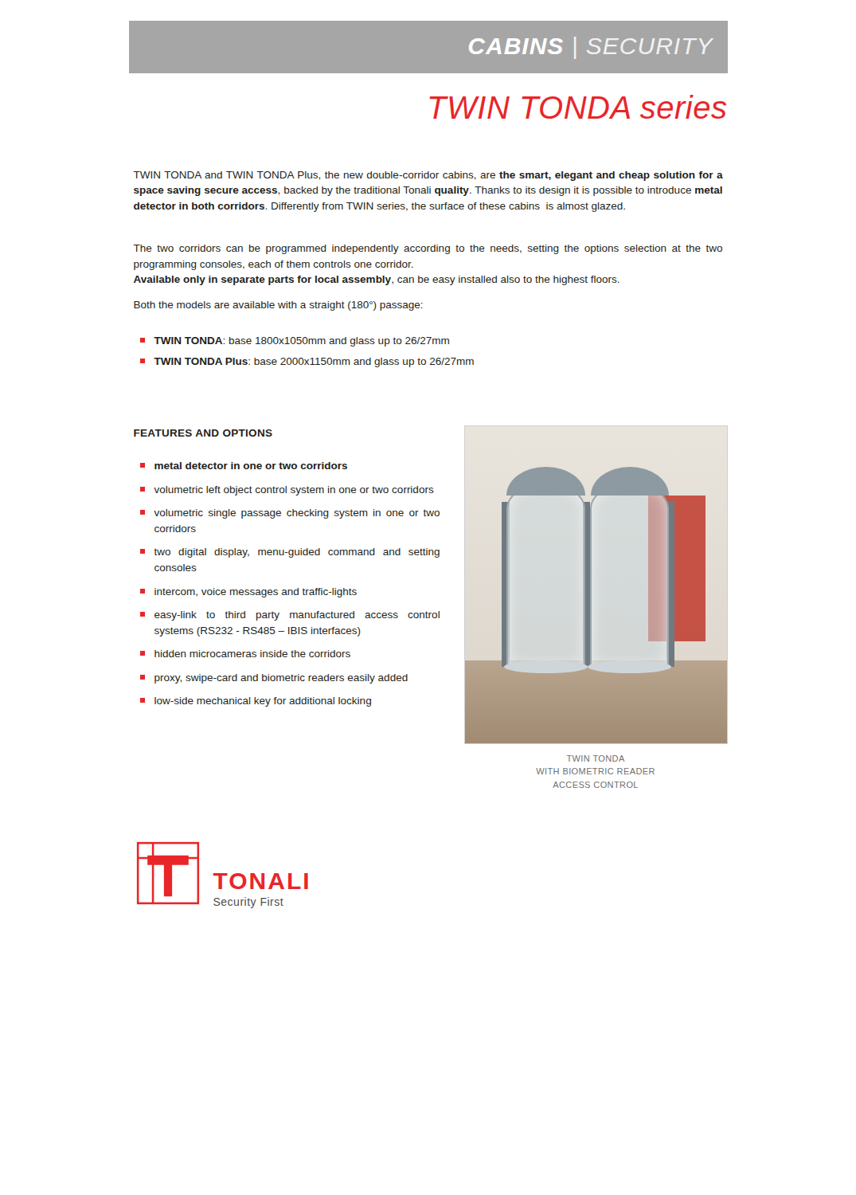CABINS | SECURITY
TWIN TONDA series
TWIN TONDA and TWIN TONDA Plus, the new double-corridor cabins, are the smart, elegant and cheap solution for a space saving secure access, backed by the traditional Tonali quality. Thanks to its design it is possible to introduce metal detector in both corridors. Differently from TWIN series, the surface of these cabins is almost glazed.
The two corridors can be programmed independently according to the needs, setting the options selection at the two programming consoles, each of them controls one corridor.
Available only in separate parts for local assembly, can be easy installed also to the highest floors.
Both the models are available with a straight (180°) passage:
TWIN TONDA: base 1800x1050mm and glass up to 26/27mm
TWIN TONDA Plus: base 2000x1150mm and glass up to 26/27mm
FEATURES AND OPTIONS
metal detector in one or two corridors
volumetric left object control system in one or two corridors
volumetric single passage checking system in one or two corridors
two digital display, menu-guided command and setting consoles
intercom, voice messages and traffic-lights
easy-link to third party manufactured access control systems (RS232 - RS485 – IBIS interfaces)
hidden microcameras inside the corridors
proxy, swipe-card and biometric readers easily added
low-side mechanical key for additional locking
TWIN TONDA
WITH BIOMETRIC READER
ACCESS CONTROL
TONALI
Security First